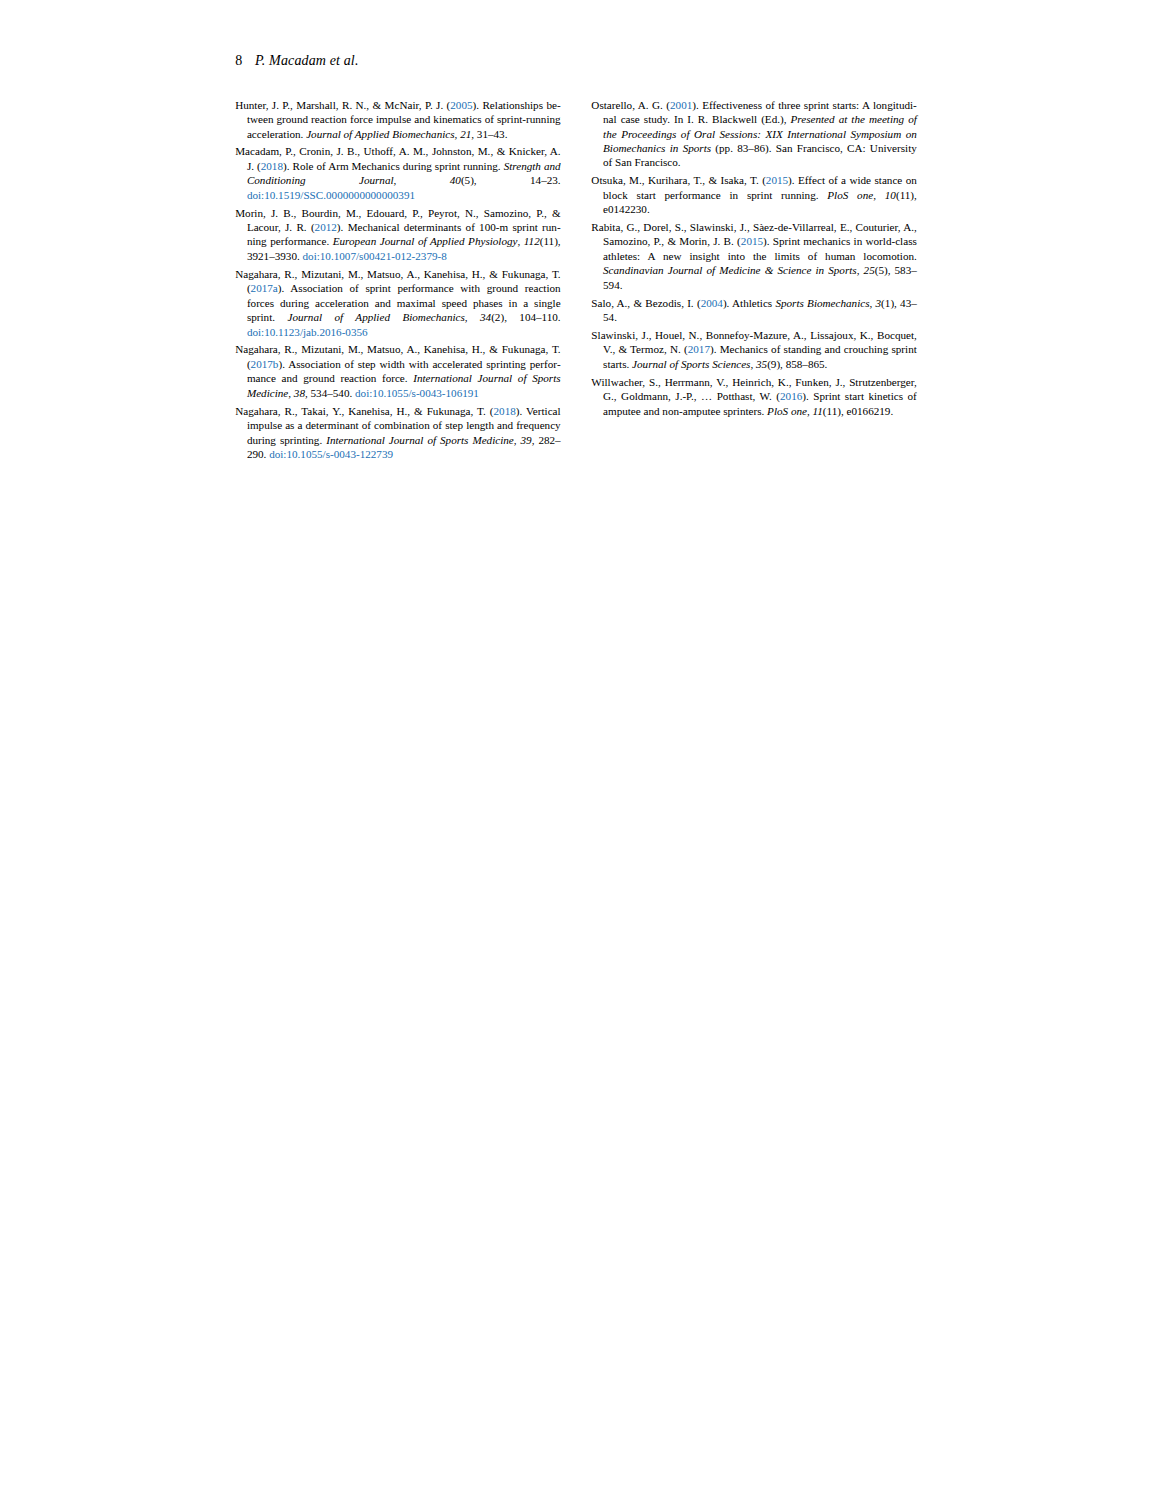8 P. Macadam et al.
Hunter, J. P., Marshall, R. N., & McNair, P. J. (2005). Relationships between ground reaction force impulse and kinematics of sprint-running acceleration. Journal of Applied Biomechanics, 21, 31–43.
Macadam, P., Cronin, J. B., Uthoff, A. M., Johnston, M., & Knicker, A. J. (2018). Role of Arm Mechanics during sprint running. Strength and Conditioning Journal, 40(5), 14–23. doi:10.1519/SSC.0000000000000391
Morin, J. B., Bourdin, M., Edouard, P., Peyrot, N., Samozino, P., & Lacour, J. R. (2012). Mechanical determinants of 100-m sprint running performance. European Journal of Applied Physiology, 112(11), 3921–3930. doi:10.1007/s00421-012-2379-8
Nagahara, R., Mizutani, M., Matsuo, A., Kanehisa, H., & Fukunaga, T. (2017a). Association of sprint performance with ground reaction forces during acceleration and maximal speed phases in a single sprint. Journal of Applied Biomechanics, 34(2), 104–110. doi:10.1123/jab.2016-0356
Nagahara, R., Mizutani, M., Matsuo, A., Kanehisa, H., & Fukunaga, T. (2017b). Association of step width with accelerated sprinting performance and ground reaction force. International Journal of Sports Medicine, 38, 534–540. doi:10.1055/s-0043-106191
Nagahara, R., Takai, Y., Kanehisa, H., & Fukunaga, T. (2018). Vertical impulse as a determinant of combination of step length and frequency during sprinting. International Journal of Sports Medicine, 39, 282–290. doi:10.1055/s-0043-122739
Ostarello, A. G. (2001). Effectiveness of three sprint starts: A longitudinal case study. In I. R. Blackwell (Ed.), Presented at the meeting of the Proceedings of Oral Sessions: XIX International Symposium on Biomechanics in Sports (pp. 83–86). San Francisco, CA: University of San Francisco.
Otsuka, M., Kurihara, T., & Isaka, T. (2015). Effect of a wide stance on block start performance in sprint running. PloS one, 10(11), e0142230.
Rabita, G., Dorel, S., Slawinski, J., Sàez-de-Villarreal, E., Couturier, A., Samozino, P., & Morin, J. B. (2015). Sprint mechanics in world-class athletes: A new insight into the limits of human locomotion. Scandinavian Journal of Medicine & Science in Sports, 25(5), 583–594.
Salo, A., & Bezodis, I. (2004). Athletics Sports Biomechanics, 3(1), 43–54.
Slawinski, J., Houel, N., Bonnefoy-Mazure, A., Lissajoux, K., Bocquet, V., & Termoz, N. (2017). Mechanics of standing and crouching sprint starts. Journal of Sports Sciences, 35(9), 858–865.
Willwacher, S., Herrmann, V., Heinrich, K., Funken, J., Strutzenberger, G., Goldmann, J.-P., … Potthast, W. (2016). Sprint start kinetics of amputee and non-amputee sprinters. PloS one, 11(11), e0166219.